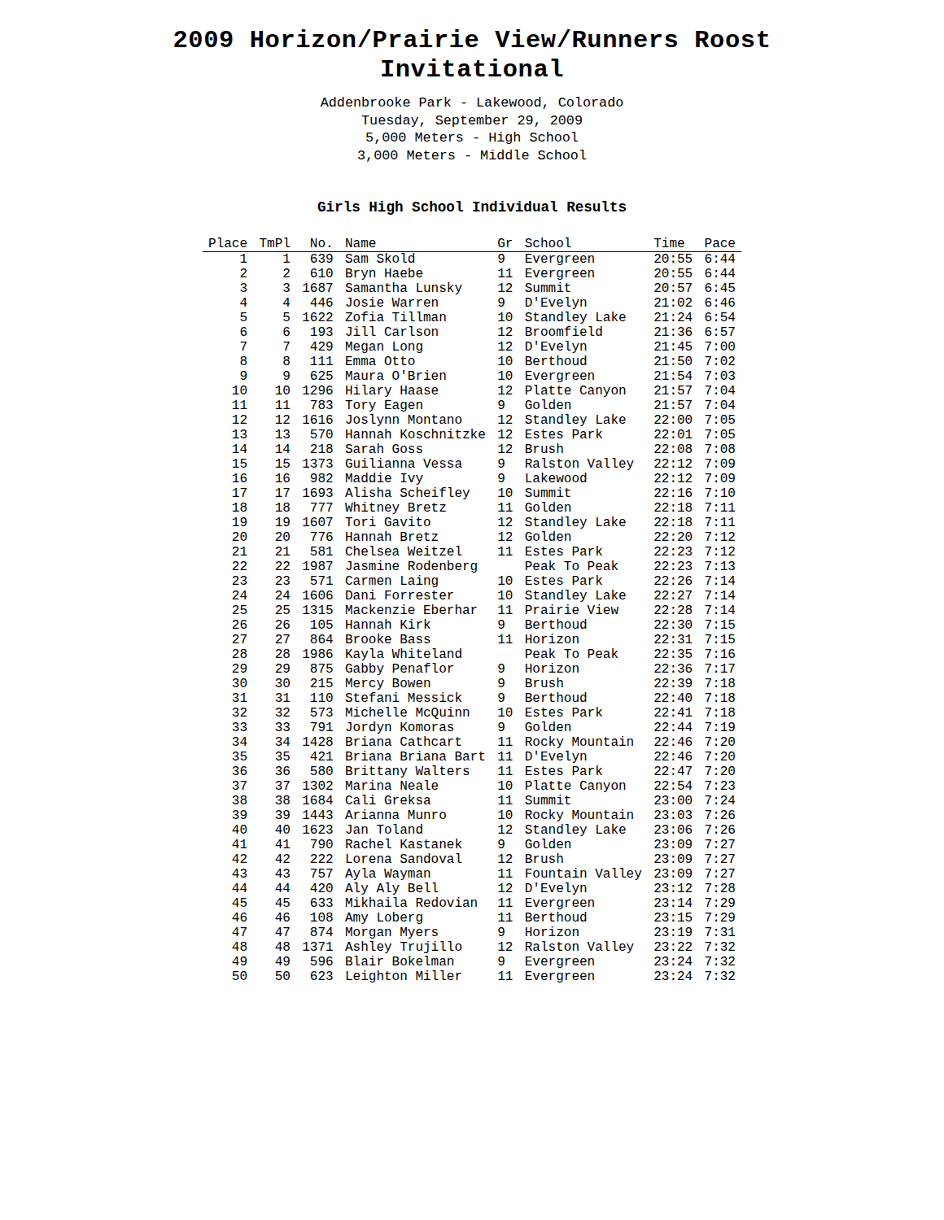2009 Horizon/Prairie View/Runners Roost
Invitational
Addenbrooke Park - Lakewood, Colorado
Tuesday, September 29, 2009
5,000 Meters - High School
3,000 Meters - Middle School
Girls High School Individual Results
| Place | TmPl | No. | Name | Gr | School | Time | Pace |
| --- | --- | --- | --- | --- | --- | --- | --- |
| 1 | 1 | 639 | Sam Skold | 9 | Evergreen | 20:55 | 6:44 |
| 2 | 2 | 610 | Bryn Haebe | 11 | Evergreen | 20:55 | 6:44 |
| 3 | 3 | 1687 | Samantha Lunsky | 12 | Summit | 20:57 | 6:45 |
| 4 | 4 | 446 | Josie Warren | 9 | D'Evelyn | 21:02 | 6:46 |
| 5 | 5 | 1622 | Zofia Tillman | 10 | Standley Lake | 21:24 | 6:54 |
| 6 | 6 | 193 | Jill Carlson | 12 | Broomfield | 21:36 | 6:57 |
| 7 | 7 | 429 | Megan Long | 12 | D'Evelyn | 21:45 | 7:00 |
| 8 | 8 | 111 | Emma Otto | 10 | Berthoud | 21:50 | 7:02 |
| 9 | 9 | 625 | Maura O'Brien | 10 | Evergreen | 21:54 | 7:03 |
| 10 | 10 | 1296 | Hilary Haase | 12 | Platte Canyon | 21:57 | 7:04 |
| 11 | 11 | 783 | Tory Eagen | 9 | Golden | 21:57 | 7:04 |
| 12 | 12 | 1616 | Joslynn Montano | 12 | Standley Lake | 22:00 | 7:05 |
| 13 | 13 | 570 | Hannah Koschnitzke | 12 | Estes Park | 22:01 | 7:05 |
| 14 | 14 | 218 | Sarah Goss | 12 | Brush | 22:08 | 7:08 |
| 15 | 15 | 1373 | Guilianna Vessa | 9 | Ralston Valley | 22:12 | 7:09 |
| 16 | 16 | 982 | Maddie Ivy | 9 | Lakewood | 22:12 | 7:09 |
| 17 | 17 | 1693 | Alisha Scheifley | 10 | Summit | 22:16 | 7:10 |
| 18 | 18 | 777 | Whitney Bretz | 11 | Golden | 22:18 | 7:11 |
| 19 | 19 | 1607 | Tori Gavito | 12 | Standley Lake | 22:18 | 7:11 |
| 20 | 20 | 776 | Hannah Bretz | 12 | Golden | 22:20 | 7:12 |
| 21 | 21 | 581 | Chelsea Weitzel | 11 | Estes Park | 22:23 | 7:12 |
| 22 | 22 | 1987 | Jasmine Rodenberg | | Peak To Peak | 22:23 | 7:13 |
| 23 | 23 | 571 | Carmen Laing | 10 | Estes Park | 22:26 | 7:14 |
| 24 | 24 | 1606 | Dani Forrester | 10 | Standley Lake | 22:27 | 7:14 |
| 25 | 25 | 1315 | Mackenzie Eberhar | 11 | Prairie View | 22:28 | 7:14 |
| 26 | 26 | 105 | Hannah Kirk | 9 | Berthoud | 22:30 | 7:15 |
| 27 | 27 | 864 | Brooke Bass | 11 | Horizon | 22:31 | 7:15 |
| 28 | 28 | 1986 | Kayla Whiteland | | Peak To Peak | 22:35 | 7:16 |
| 29 | 29 | 875 | Gabby Penaflor | 9 | Horizon | 22:36 | 7:17 |
| 30 | 30 | 215 | Mercy Bowen | 9 | Brush | 22:39 | 7:18 |
| 31 | 31 | 110 | Stefani Messick | 9 | Berthoud | 22:40 | 7:18 |
| 32 | 32 | 573 | Michelle McQuinn | 10 | Estes Park | 22:41 | 7:18 |
| 33 | 33 | 791 | Jordyn Komoras | 9 | Golden | 22:44 | 7:19 |
| 34 | 34 | 1428 | Briana Cathcart | 11 | Rocky Mountain | 22:46 | 7:20 |
| 35 | 35 | 421 | Briana Briana Bart | 11 | D'Evelyn | 22:46 | 7:20 |
| 36 | 36 | 580 | Brittany Walters | 11 | Estes Park | 22:47 | 7:20 |
| 37 | 37 | 1302 | Marina Neale | 10 | Platte Canyon | 22:54 | 7:23 |
| 38 | 38 | 1684 | Cali Greksa | 11 | Summit | 23:00 | 7:24 |
| 39 | 39 | 1443 | Arianna Munro | 10 | Rocky Mountain | 23:03 | 7:26 |
| 40 | 40 | 1623 | Jan Toland | 12 | Standley Lake | 23:06 | 7:26 |
| 41 | 41 | 790 | Rachel Kastanek | 9 | Golden | 23:09 | 7:27 |
| 42 | 42 | 222 | Lorena Sandoval | 12 | Brush | 23:09 | 7:27 |
| 43 | 43 | 757 | Ayla Wayman | 11 | Fountain Valley | 23:09 | 7:27 |
| 44 | 44 | 420 | Aly Aly Bell | 12 | D'Evelyn | 23:12 | 7:28 |
| 45 | 45 | 633 | Mikhaila Redovian | 11 | Evergreen | 23:14 | 7:29 |
| 46 | 46 | 108 | Amy Loberg | 11 | Berthoud | 23:15 | 7:29 |
| 47 | 47 | 874 | Morgan Myers | 9 | Horizon | 23:19 | 7:31 |
| 48 | 48 | 1371 | Ashley Trujillo | 12 | Ralston Valley | 23:22 | 7:32 |
| 49 | 49 | 596 | Blair Bokelman | 9 | Evergreen | 23:24 | 7:32 |
| 50 | 50 | 623 | Leighton Miller | 11 | Evergreen | 23:24 | 7:32 |